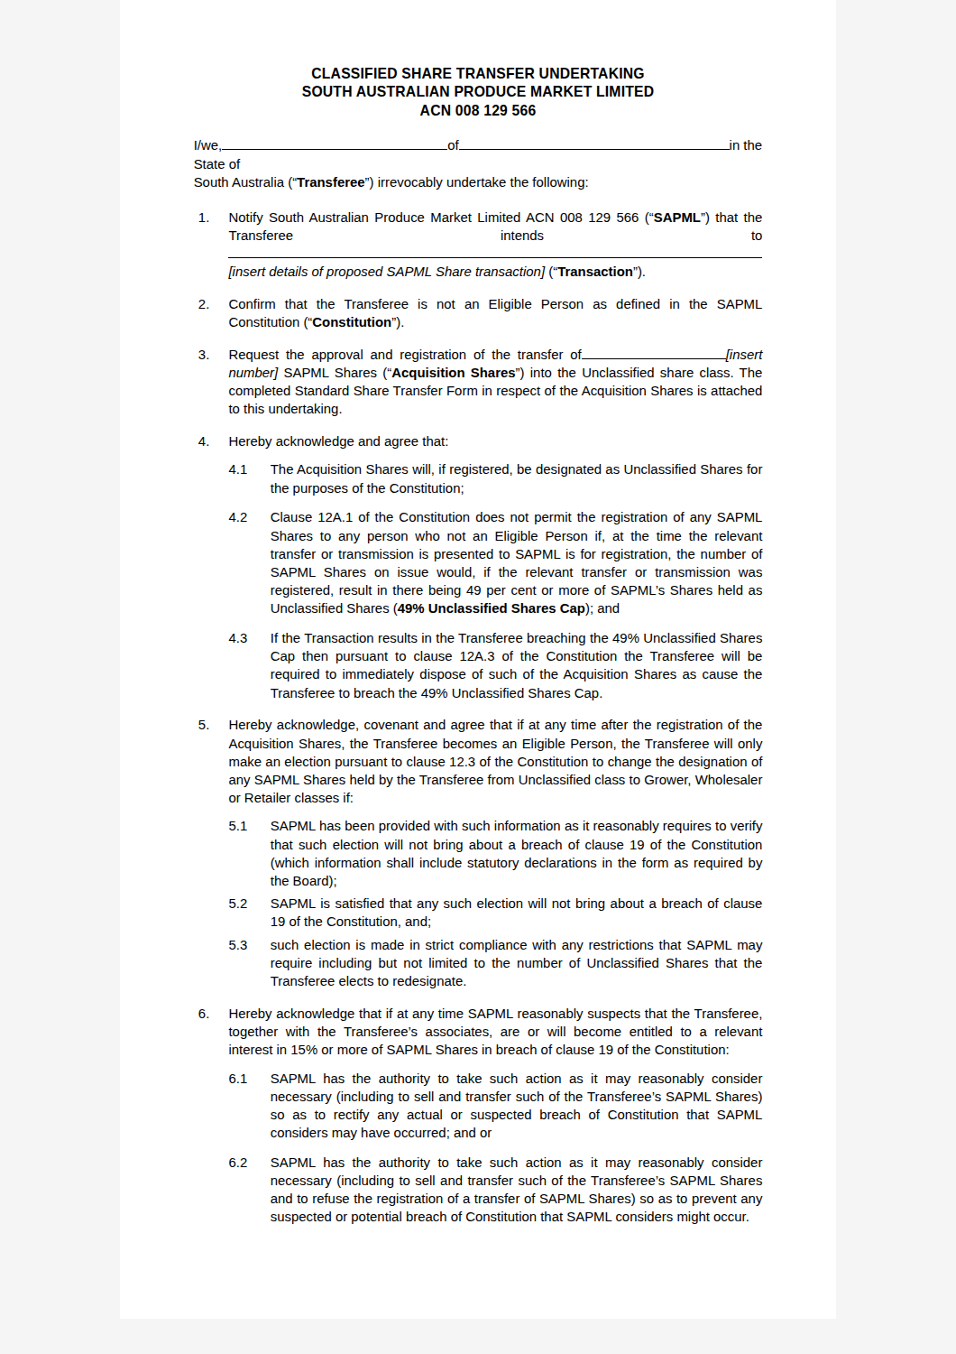CLASSIFIED SHARE TRANSFER UNDERTAKING
SOUTH AUSTRALIAN PRODUCE MARKET LIMITED
ACN 008 129 566
I/we, of in the State of
South Australia (“Transferee”) irrevocably undertake the following:
Notify South Australian Produce Market Limited ACN 008 129 566 (“SAPML”) that the Transferee intends to [insert details of proposed SAPML Share transaction] (“Transaction”).
Confirm that the Transferee is not an Eligible Person as defined in the SAPML Constitution (“Constitution”).
Request the approval and registration of the transfer of [insert number] SAPML Shares (“Acquisition Shares”) into the Unclassified share class. The completed Standard Share Transfer Form in respect of the Acquisition Shares is attached to this undertaking.
Hereby acknowledge and agree that:
4.1 The Acquisition Shares will, if registered, be designated as Unclassified Shares for the purposes of the Constitution;
4.2 Clause 12A.1 of the Constitution does not permit the registration of any SAPML Shares to any person who not an Eligible Person if, at the time the relevant transfer or transmission is presented to SAPML is for registration, the number of SAPML Shares on issue would, if the relevant transfer or transmission was registered, result in there being 49 per cent or more of SAPML’s Shares held as Unclassified Shares (49% Unclassified Shares Cap); and
4.3 If the Transaction results in the Transferee breaching the 49% Unclassified Shares Cap then pursuant to clause 12A.3 of the Constitution the Transferee will be required to immediately dispose of such of the Acquisition Shares as cause the Transferee to breach the 49% Unclassified Shares Cap.
Hereby acknowledge, covenant and agree that if at any time after the registration of the Acquisition Shares, the Transferee becomes an Eligible Person, the Transferee will only make an election pursuant to clause 12.3 of the Constitution to change the designation of any SAPML Shares held by the Transferee from Unclassified class to Grower, Wholesaler or Retailer classes if:
5.1 SAPML has been provided with such information as it reasonably requires to verify that such election will not bring about a breach of clause 19 of the Constitution (which information shall include statutory declarations in the form as required by the Board);
5.2 SAPML is satisfied that any such election will not bring about a breach of clause 19 of the Constitution, and;
5.3such election is made in strict compliance with any restrictions that SAPML may require including but not limited to the number of Unclassified Shares that the Transferee elects to redesignate.
Hereby acknowledge that if at any time SAPML reasonably suspects that the Transferee, together with the Transferee’s associates, are or will become entitled to a relevant interest in 15% or more of SAPML Shares in breach of clause 19 of the Constitution:
6.1 SAPML has the authority to take such action as it may reasonably consider necessary (including to sell and transfer such of the Transferee’s SAPML Shares) so as to rectify any actual or suspected breach of Constitution that SAPML considers may have occurred; and or
6.2 SAPML has the authority to take such action as it may reasonably consider necessary (including to sell and transfer such of the Transferee’s SAPML Shares and to refuse the registration of a transfer of SAPML Shares) so as to prevent any suspected or potential breach of Constitution that SAPML considers might occur.